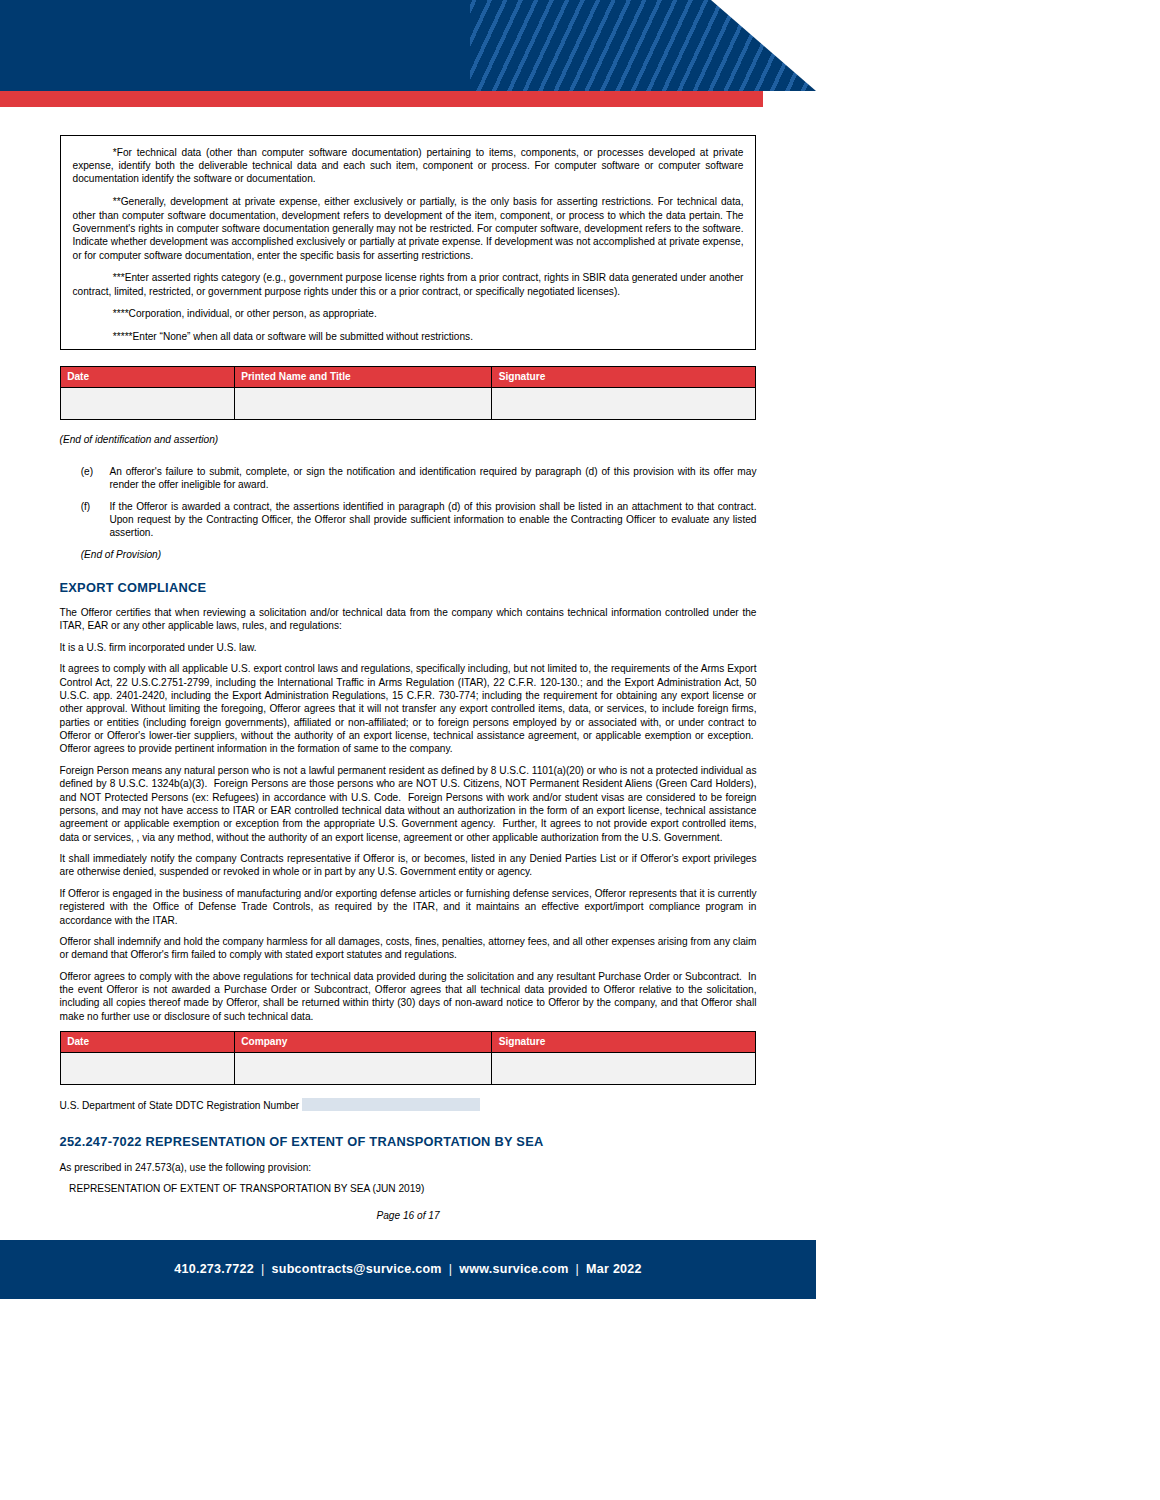*For technical data (other than computer software documentation) pertaining to items, components, or processes developed at private expense, identify both the deliverable technical data and each such item, component or process. For computer software or computer software documentation identify the software or documentation.
**Generally, development at private expense, either exclusively or partially, is the only basis for asserting restrictions. For technical data, other than computer software documentation, development refers to development of the item, component, or process to which the data pertain. The Government's rights in computer software documentation generally may not be restricted. For computer software, development refers to the software. Indicate whether development was accomplished exclusively or partially at private expense. If development was not accomplished at private expense, or for computer software documentation, enter the specific basis for asserting restrictions.
***Enter asserted rights category (e.g., government purpose license rights from a prior contract, rights in SBIR data generated under another contract, limited, restricted, or government purpose rights under this or a prior contract, or specifically negotiated licenses).
****Corporation, individual, or other person, as appropriate.
*****Enter “None” when all data or software will be submitted without restrictions.
| Date | Printed Name and Title | Signature |
| --- | --- | --- |
(End of identification and assertion)
(e)
An offeror's failure to submit, complete, or sign the notification and identification required by paragraph (d) of this provision with its offer may render the offer ineligible for award.
(f)
If the Offeror is awarded a contract, the assertions identified in paragraph (d) of this provision shall be listed in an attachment to that contract. Upon request by the Contracting Officer, the Offeror shall provide sufficient information to enable the Contracting Officer to evaluate any listed assertion.
(End of Provision)
EXPORT COMPLIANCE
The Offeror certifies that when reviewing a solicitation and/or technical data from the company which contains technical information controlled under the ITAR, EAR or any other applicable laws, rules, and regulations:
It is a U.S. firm incorporated under U.S. law.
It agrees to comply with all applicable U.S. export control laws and regulations, specifically including, but not limited to, the requirements of the Arms Export Control Act, 22 U.S.C.2751-2799, including the International Traffic in Arms Regulation (ITAR), 22 C.F.R. 120-130.; and the Export Administration Act, 50 U.S.C. app. 2401-2420, including the Export Administration Regulations, 15 C.F.R. 730-774; including the requirement for obtaining any export license or other approval. Without limiting the foregoing, Offeror agrees that it will not transfer any export controlled items, data, or services, to include foreign firms, parties or entities (including foreign governments), affiliated or non-affiliated; or to foreign persons employed by or associated with, or under contract to Offeror or Offeror's lower-tier suppliers, without the authority of an export license, technical assistance agreement, or applicable exemption or exception. Offeror agrees to provide pertinent information in the formation of same to the company.
Foreign Person means any natural person who is not a lawful permanent resident as defined by 8 U.S.C. 1101(a)(20) or who is not a protected individual as defined by 8 U.S.C. 1324b(a)(3). Foreign Persons are those persons who are NOT U.S. Citizens, NOT Permanent Resident Aliens (Green Card Holders), and NOT Protected Persons (ex: Refugees) in accordance with U.S. Code. Foreign Persons with work and/or student visas are considered to be foreign persons, and may not have access to ITAR or EAR controlled technical data without an authorization in the form of an export license, technical assistance agreement or applicable exemption or exception from the appropriate U.S. Government agency. Further, It agrees to not provide export controlled items, data or services, , via any method, without the authority of an export license, agreement or other applicable authorization from the U.S. Government.
It shall immediately notify the company Contracts representative if Offeror is, or becomes, listed in any Denied Parties List or if Offeror's export privileges are otherwise denied, suspended or revoked in whole or in part by any U.S. Government entity or agency.
If Offeror is engaged in the business of manufacturing and/or exporting defense articles or furnishing defense services, Offeror represents that it is currently registered with the Office of Defense Trade Controls, as required by the ITAR, and it maintains an effective export/import compliance program in accordance with the ITAR.
Offeror shall indemnify and hold the company harmless for all damages, costs, fines, penalties, attorney fees, and all other expenses arising from any claim or demand that Offeror's firm failed to comply with stated export statutes and regulations.
Offeror agrees to comply with the above regulations for technical data provided during the solicitation and any resultant Purchase Order or Subcontract. In the event Offeror is not awarded a Purchase Order or Subcontract, Offeror agrees that all technical data provided to Offeror relative to the solicitation, including all copies thereof made by Offeror, shall be returned within thirty (30) days of non-award notice to Offeror by the company, and that Offeror shall make no further use or disclosure of such technical data.
| Date | Company | Signature |
| --- | --- | --- |
U.S. Department of State DDTC Registration Number
252.247-7022 REPRESENTATION OF EXTENT OF TRANSPORTATION BY SEA
As prescribed in 247.573(a), use the following provision:
REPRESENTATION OF EXTENT OF TRANSPORTATION BY SEA (JUN 2019)
Page 16 of 17
410.273.7722|subcontracts@survice.com|www.survice.com|Mar 2022